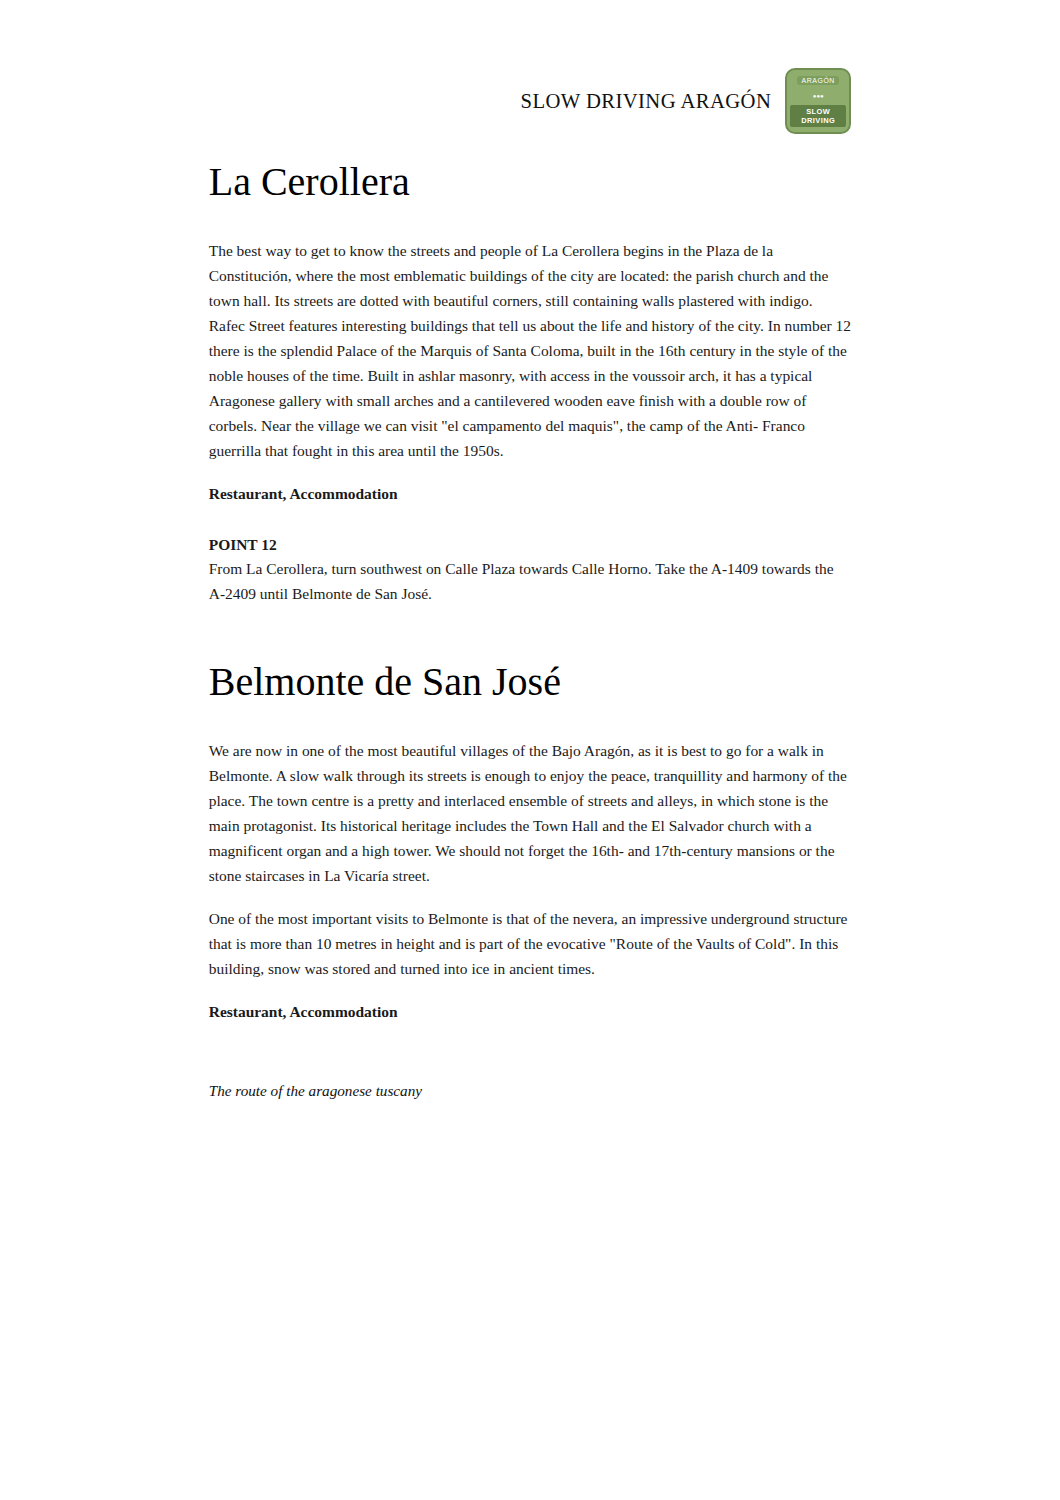SLOW DRIVING ARAGÓN
ARAGÓN
●●●
SLOW DRIVING
La Cerollera
The best way to get to know the streets and people of La Cerollera begins in the Plaza de la Constitución, where the most emblematic buildings of the city are located: the parish church and the town hall. Its streets are dotted with beautiful corners, still containing walls plastered with indigo. Rafec Street features interesting buildings that tell us about the life and history of the city. In number 12 there is the splendid Palace of the Marquis of Santa Coloma, built in the 16th century in the style of the noble houses of the time. Built in ashlar masonry, with access in the voussoir arch, it has a typical Aragonese gallery with small arches and a cantilevered wooden eave finish with a double row of corbels. Near the village we can visit "el campamento del maquis", the camp of the Anti- Franco guerrilla that fought in this area until the 1950s.
Restaurant, Accommodation
POINT 12
From La Cerollera, turn southwest on Calle Plaza towards Calle Horno. Take the A-1409 towards the A-2409 until Belmonte de San José.
Belmonte de San José
We are now in one of the most beautiful villages of the Bajo Aragón, as it is best to go for a walk in Belmonte. A slow walk through its streets is enough to enjoy the peace, tranquillity and harmony of the place. The town centre is a pretty and interlaced ensemble of streets and alleys, in which stone is the main protagonist. Its historical heritage includes the Town Hall and the El Salvador church with a magnificent organ and a high tower. We should not forget the 16th- and 17th-century mansions or the stone staircases in La Vicaría street.
One of the most important visits to Belmonte is that of the nevera, an impressive underground structure that is more than 10 metres in height and is part of the evocative "Route of the Vaults of Cold". In this building, snow was stored and turned into ice in ancient times.
Restaurant, Accommodation
The route of the aragonese tuscany